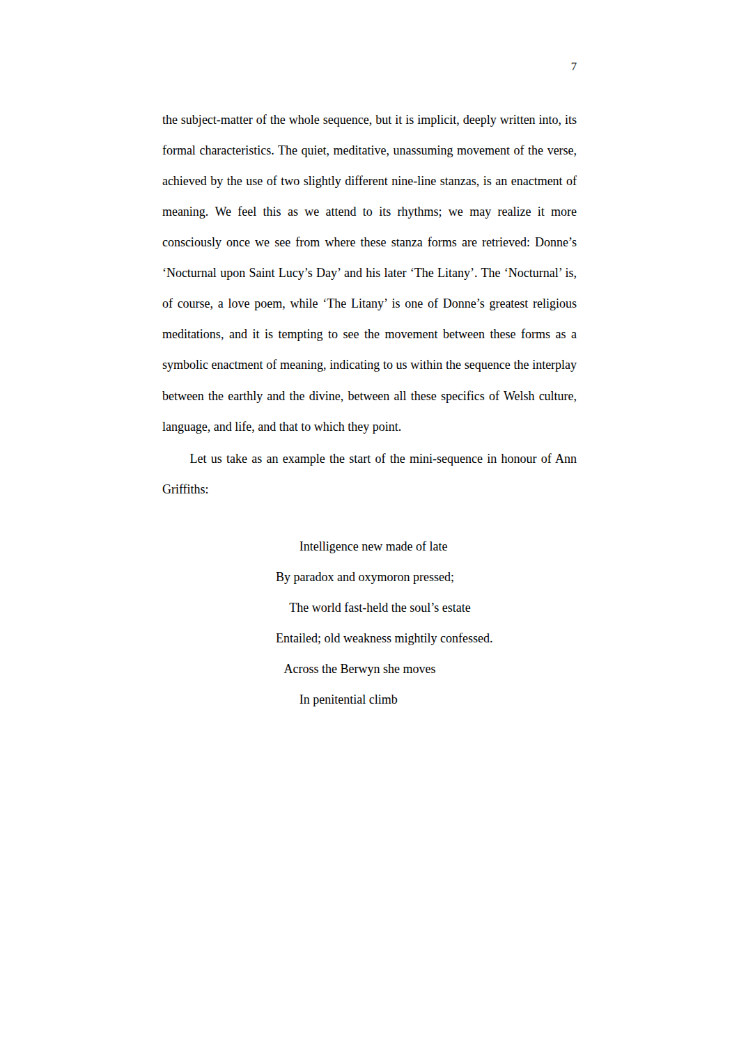7
the subject-matter of the whole sequence, but it is implicit, deeply written into, its formal characteristics. The quiet, meditative, unassuming movement of the verse, achieved by the use of two slightly different nine-line stanzas, is an enactment of meaning. We feel this as we attend to its rhythms; we may realize it more consciously once we see from where these stanza forms are retrieved: Donne’s ‘Nocturnal upon Saint Lucy’s Day’ and his later ‘The Litany’. The ‘Nocturnal’ is, of course, a love poem, while ‘The Litany’ is one of Donne’s greatest religious meditations, and it is tempting to see the movement between these forms as a symbolic enactment of meaning, indicating to us within the sequence the interplay between the earthly and the divine, between all these specifics of Welsh culture, language, and life, and that to which they point.
Let us take as an example the start of the mini-sequence in honour of Ann Griffiths:
Intelligence new made of late
By paradox and oxymoron pressed;
The world fast-held the soul’s estate
Entailed; old weakness mightily confessed.
Across the Berwyn she moves
In penitential climb